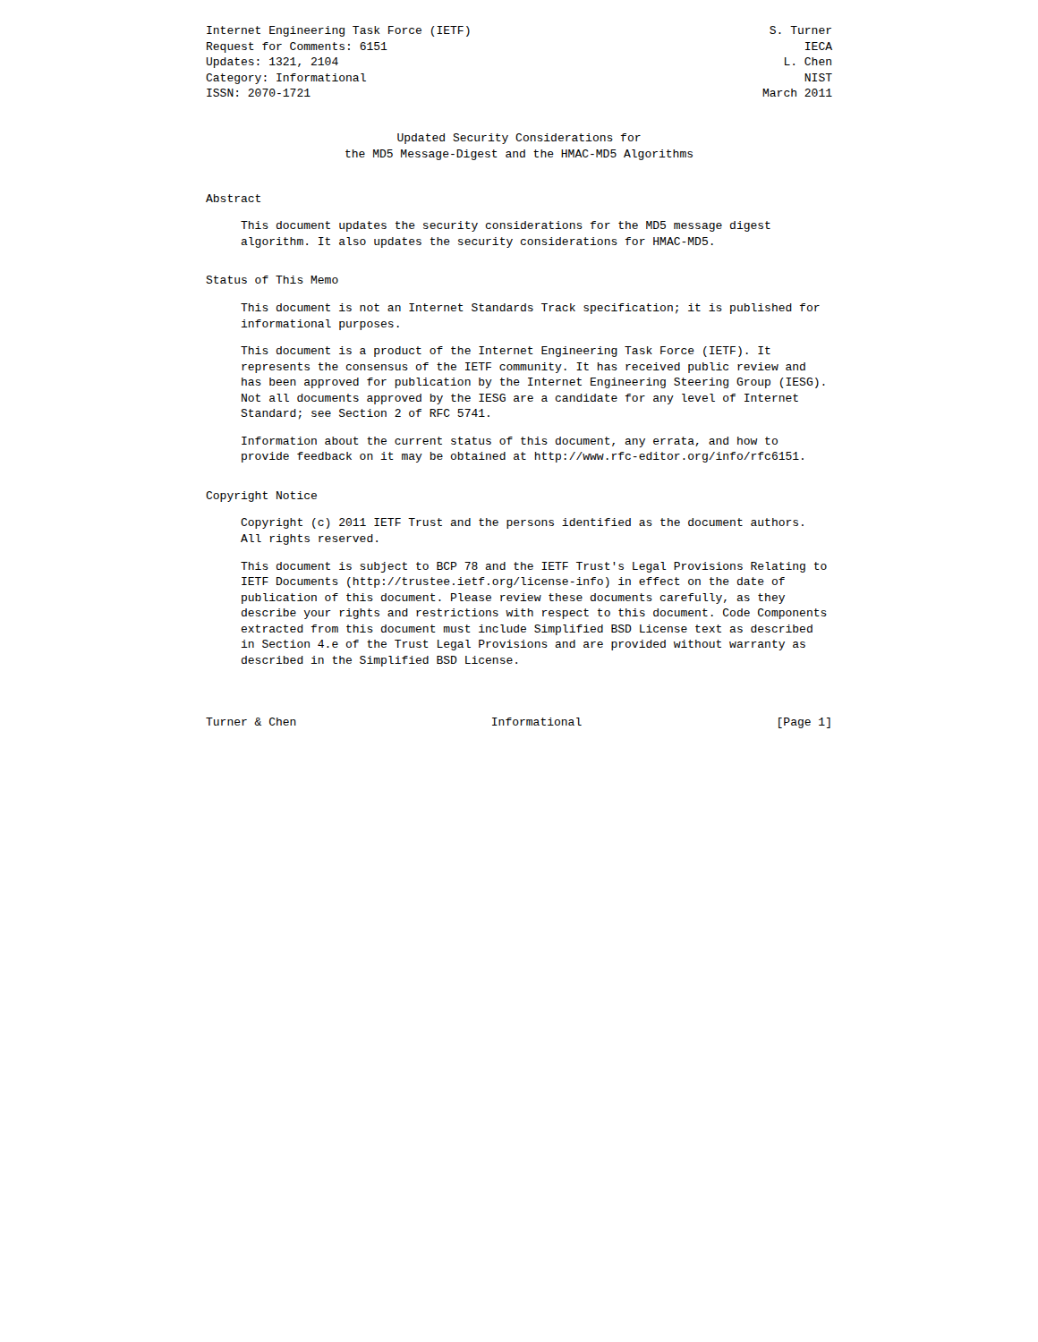| Internet Engineering Task Force (IETF) | S. Turner |
| Request for Comments: 6151 | IECA |
| Updates: 1321, 2104 | L. Chen |
| Category: Informational | NIST |
| ISSN: 2070-1721 | March 2011 |
Updated Security Considerations for
the MD5 Message-Digest and the HMAC-MD5 Algorithms
Abstract
This document updates the security considerations for the MD5 message digest algorithm. It also updates the security considerations for HMAC-MD5.
Status of This Memo
This document is not an Internet Standards Track specification; it is published for informational purposes.
This document is a product of the Internet Engineering Task Force (IETF). It represents the consensus of the IETF community. It has received public review and has been approved for publication by the Internet Engineering Steering Group (IESG). Not all documents approved by the IESG are a candidate for any level of Internet Standard; see Section 2 of RFC 5741.
Information about the current status of this document, any errata, and how to provide feedback on it may be obtained at http://www.rfc-editor.org/info/rfc6151.
Copyright Notice
Copyright (c) 2011 IETF Trust and the persons identified as the document authors. All rights reserved.
This document is subject to BCP 78 and the IETF Trust's Legal Provisions Relating to IETF Documents (http://trustee.ietf.org/license-info) in effect on the date of publication of this document. Please review these documents carefully, as they describe your rights and restrictions with respect to this document. Code Components extracted from this document must include Simplified BSD License text as described in Section 4.e of the Trust Legal Provisions and are provided without warranty as described in the Simplified BSD License.
Turner & Chen Informational [Page 1]